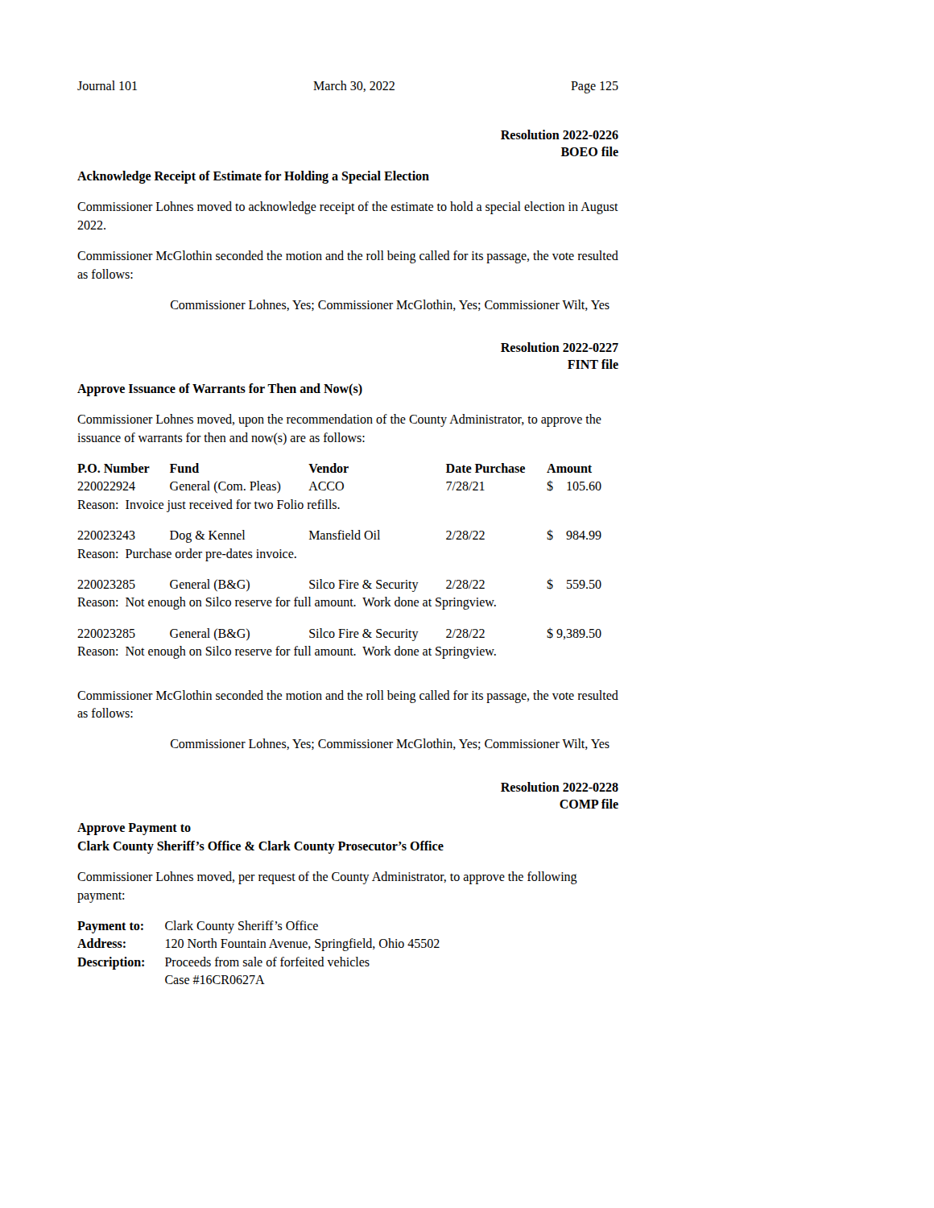Journal 101 March 30, 2022 Page 125
Resolution 2022-0226
BOEO file
Acknowledge Receipt of Estimate for Holding a Special Election
Commissioner Lohnes moved to acknowledge receipt of the estimate to hold a special election in August 2022.
Commissioner McGlothin seconded the motion and the roll being called for its passage, the vote resulted as follows:
Commissioner Lohnes, Yes; Commissioner McGlothin, Yes; Commissioner Wilt, Yes
Resolution 2022-0227
FINT file
Approve Issuance of Warrants for Then and Now(s)
Commissioner Lohnes moved, upon the recommendation of the County Administrator, to approve the issuance of warrants for then and now(s) are as follows:
| P.O. Number | Fund | Vendor | Date Purchase | Amount |
| --- | --- | --- | --- | --- |
| 220022924 | General (Com. Pleas) | ACCO | 7/28/21 | $ 105.60 |
| Reason: Invoice just received for two Folio refills. |
| 220023243 | Dog & Kennel | Mansfield Oil | 2/28/22 | $ 984.99 |
| Reason: Purchase order pre-dates invoice. |
| 220023285 | General (B&G) | Silco Fire & Security | 2/28/22 | $ 559.50 |
| Reason: Not enough on Silco reserve for full amount. Work done at Springview. |
| 220023285 | General (B&G) | Silco Fire & Security | 2/28/22 | $ 9,389.50 |
| Reason: Not enough on Silco reserve for full amount. Work done at Springview. |
Commissioner McGlothin seconded the motion and the roll being called for its passage, the vote resulted as follows:
Commissioner Lohnes, Yes; Commissioner McGlothin, Yes; Commissioner Wilt, Yes
Resolution 2022-0228
COMP file
Approve Payment to
Clark County Sheriff’s Office & Clark County Prosecutor’s Office
Commissioner Lohnes moved, per request of the County Administrator, to approve the following payment:
| Payment to: | Clark County Sheriff’s Office |
| Address: | 120 North Fountain Avenue, Springfield, Ohio 45502 |
| Description: | Proceeds from sale of forfeited vehicles Case #16CR0627A |